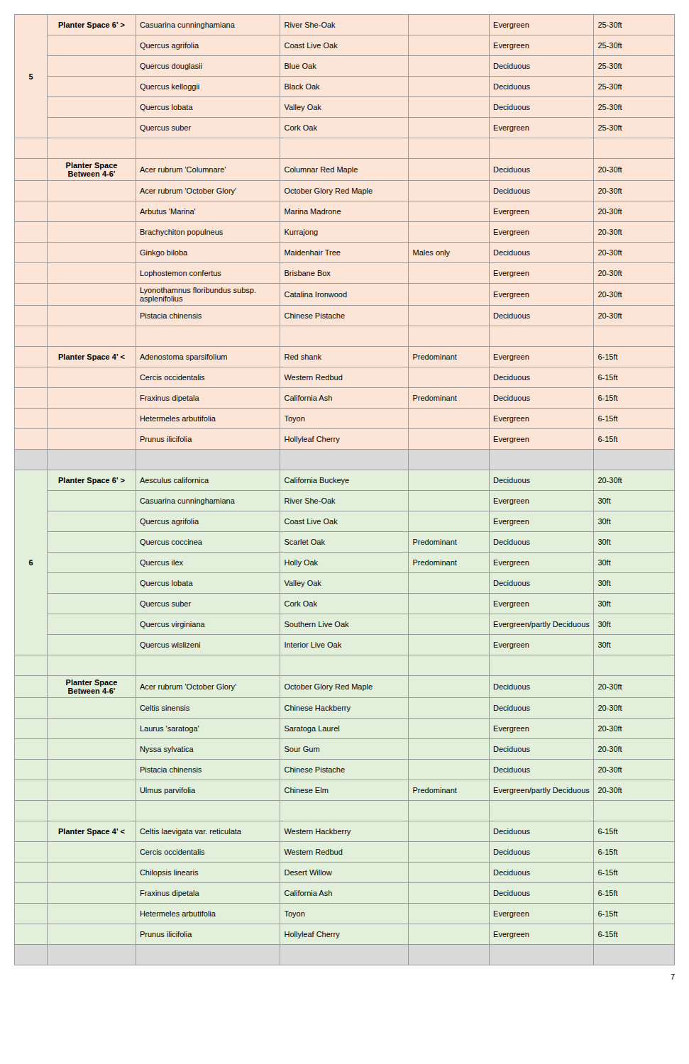| 5 | Planter Space 6' > | Casuarina cunninghamiana | River She-Oak | | Evergreen | 25-30ft |
| | Quercus agrifolia | Coast Live Oak | | Evergreen | 25-30ft |
| | Quercus douglasii | Blue Oak | | Deciduous | 25-30ft |
| | Quercus kelloggii | Black Oak | | Deciduous | 25-30ft |
| | Quercus lobata | Valley Oak | | Deciduous | 25-30ft |
| | Quercus suber | Cork Oak | | Evergreen | 25-30ft |
| | Planter Space Between 4-6' | Acer rubrum 'Columnare' | Columnar Red Maple | | Deciduous | 20-30ft |
| | | Acer rubrum 'October Glory' | October Glory Red Maple | | Deciduous | 20-30ft |
| | | Arbutus 'Marina' | Marina Madrone | | Evergreen | 20-30ft |
| | | Brachychiton populneus | Kurrajong | | Evergreen | 20-30ft |
| | | Ginkgo biloba | Maidenhair Tree | Males only | Deciduous | 20-30ft |
| | | Lophostemon confertus | Brisbane Box | | Evergreen | 20-30ft |
| | | Lyonothamnus floribundus subsp. asplenifolius | Catalina Ironwood | | Evergreen | 20-30ft |
| | | Pistacia chinensis | Chinese Pistache | | Deciduous | 20-30ft |
| | Planter Space 4' < | Adenostoma sparsifolium | Red shank | Predominant | Evergreen | 6-15ft |
| | | Cercis occidentalis | Western Redbud | | Deciduous | 6-15ft |
| | | Fraxinus dipetala | California Ash | Predominant | Deciduous | 6-15ft |
| | | Hetermeles arbutifolia | Toyon | | Evergreen | 6-15ft |
| | | Prunus ilicifolia | Hollyleaf Cherry | | Evergreen | 6-15ft |
| 6 | Planter Space 6' > | Aesculus californica | California Buckeye | | Deciduous | 20-30ft |
| | Casuarina cunninghamiana | River She-Oak | | Evergreen | 30ft |
| | Quercus agrifolia | Coast Live Oak | | Evergreen | 30ft |
| | Quercus coccinea | Scarlet Oak | Predominant | Deciduous | 30ft |
| | Quercus ilex | Holly Oak | Predominant | Evergreen | 30ft |
| | Quercus lobata | Valley Oak | | Deciduous | 30ft |
| | Quercus suber | Cork Oak | | Evergreen | 30ft |
| | Quercus virginiana | Southern Live Oak | | Evergreen/partly Deciduous | 30ft |
| | Quercus wislizeni | Interior Live Oak | | Evergreen | 30ft |
| | Planter Space Between 4-6' | Acer rubrum 'October Glory' | October Glory Red Maple | | Deciduous | 20-30ft |
| | | Celtis sinensis | Chinese Hackberry | | Deciduous | 20-30ft |
| | | Laurus 'saratoga' | Saratoga Laurel | | Evergreen | 20-30ft |
| | | Nyssa sylvatica | Sour Gum | | Deciduous | 20-30ft |
| | | Pistacia chinensis | Chinese Pistache | | Deciduous | 20-30ft |
| | | Ulmus parvifolia | Chinese Elm | Predominant | Evergreen/partly Deciduous | 20-30ft |
| | Planter Space 4' < | Celtis laevigata var. reticulata | Western Hackberry | | Deciduous | 6-15ft |
| | | Cercis occidentalis | Western Redbud | | Deciduous | 6-15ft |
| | | Chilopsis linearis | Desert Willow | | Deciduous | 6-15ft |
| | | Fraxinus dipetala | California Ash | | Deciduous | 6-15ft |
| | | Hetermeles arbutifolia | Toyon | | Evergreen | 6-15ft |
| | | Prunus ilicifolia | Hollyleaf Cherry | | Evergreen | 6-15ft |
7